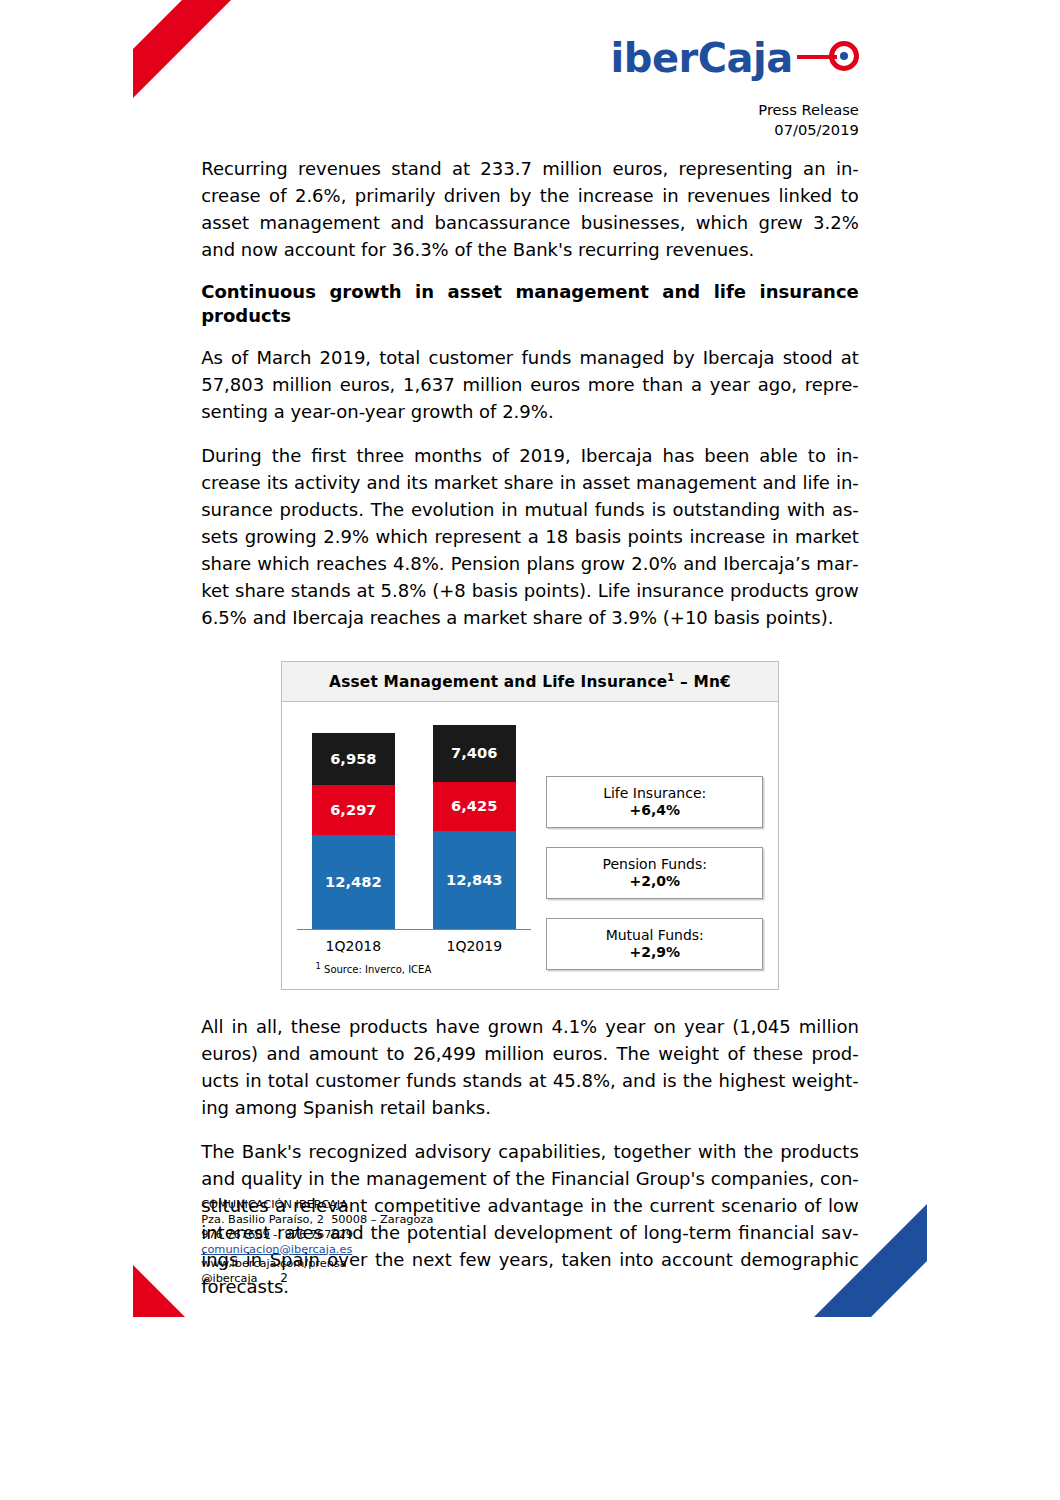iberCaja
Press Release
07/05/2019
Recurring revenues stand at 233.7 million euros, representing an increase of 2.6%, primarily driven by the increase in revenues linked to asset management and bancassurance businesses, which grew 3.2% and now account for 36.3% of the Bank's recurring revenues.
Continuous growth in asset management and life insurance products
As of March 2019, total customer funds managed by Ibercaja stood at 57,803 million euros, 1,637 million euros more than a year ago, representing a year-on-year growth of 2.9%.
During the first three months of 2019, Ibercaja has been able to increase its activity and its market share in asset management and life insurance products. The evolution in mutual funds is outstanding with assets growing 2.9% which represent a 18 basis points increase in market share which reaches 4.8%. Pension plans grow 2.0% and Ibercaja’s market share stands at 5.8% (+8 basis points). Life insurance products grow 6.5% and Ibercaja reaches a market share of 3.9% (+10 basis points).
Asset Management and Life Insurance1 – Mn€
6,958
6,297
12,482
7,406
6,425
12,843
1Q2018 1Q2019
1 Source: Inverco, ICEA
Life Insurance:+6,4%
Pension Funds:+2,0%
Mutual Funds:+2,9%
All in all, these products have grown 4.1% year on year (1,045 million euros) and amount to 26,499 million euros. The weight of these products in total customer funds stands at 45.8%, and is the highest weighting among Spanish retail banks.
The Bank's recognized advisory capabilities, together with the products and quality in the management of the Financial Group's companies, constitutes a relevant competitive advantage in the current scenario of low interest rates and the potential development of long-term financial savings in Spain over the next few years, taken into account demographic forecasts.
COMUNICACIÓN IBERCAJA
Pza. Basilio Paraíso, 2 50008 – Zaragoza
976 767609 - 976 767629
comunicacion@ibercaja.es
www.ibercaja.com/prensa
@ibercaja2